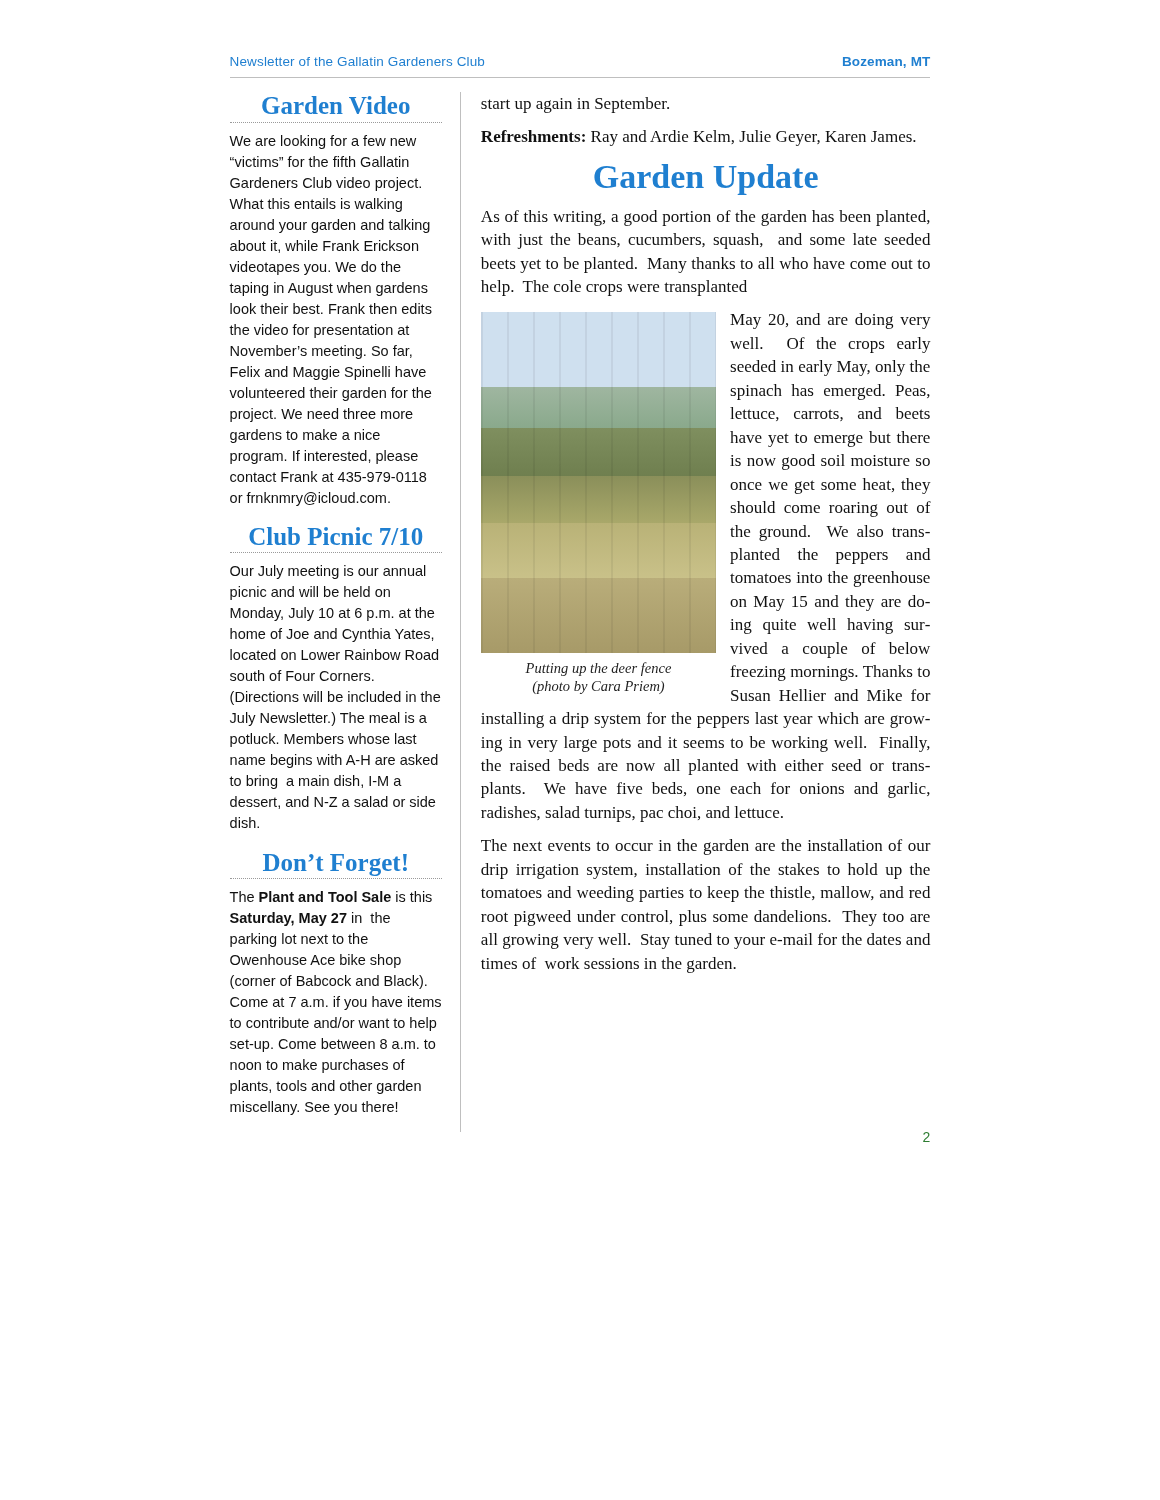Newsletter of the Gallatin Gardeners Club Bozeman, MT
Garden Video
We are looking for a few new “victims” for the fifth Gallatin Gardeners Club video project. What this entails is walking around your garden and talking about it, while Frank Erickson videotapes you. We do the taping in August when gardens look their best. Frank then edits the video for presentation at November’s meeting. So far, Felix and Maggie Spinelli have volunteered their garden for the project. We need three more gardens to make a nice program. If interested, please contact Frank at 435-979-0118 or frnknmry@icloud.com.
Club Picnic 7/10
Our July meeting is our annual picnic and will be held on Monday, July 10 at 6 p.m. at the home of Joe and Cynthia Yates, located on Lower Rainbow Road south of Four Corners. (Directions will be included in the July Newsletter.) The meal is a potluck. Members whose last name begins with A-H are asked to bring a main dish, I-M a dessert, and N-Z a salad or side dish.
Don’t Forget!
The Plant and Tool Sale is this Saturday, May 27 in the parking lot next to the Owenhouse Ace bike shop (corner of Babcock and Black). Come at 7 a.m. if you have items to contribute and/or want to help set-up. Come between 8 a.m. to noon to make purchases of plants, tools and other garden miscellany. See you there!
start up again in September.
Refreshments: Ray and Ardie Kelm, Julie Geyer, Karen James.
Garden Update
As of this writing, a good portion of the garden has been planted, with just the beans, cucumbers, squash, and some late seeded beets yet to be planted. Many thanks to all who have come out to help. The cole crops were transplanted
Putting up the deer fence
(photo by Cara Priem)
May 20, and are doing very well. Of the crops early seeded in early May, only the spinach has emerged. Peas, lettuce, carrots, and beets have yet to emerge but there is now good soil moisture so once we get some heat, they should come roaring out of the ground. We also transplanted the peppers and tomatoes into the greenhouse on May 15 and they are doing quite well having survived a couple of below freezing mornings. Thanks to Susan Hellier and Mike for installing a drip system for the peppers last year which are growing in very large pots and it seems to be working well. Finally, the raised beds are now all planted with either seed or transplants. We have five beds, one each for onions and garlic, radishes, salad turnips, pac choi, and lettuce.
The next events to occur in the garden are the installation of our drip irrigation system, installation of the stakes to hold up the tomatoes and weeding parties to keep the thistle, mallow, and red root pigweed under control, plus some dandelions. They too are all growing very well. Stay tuned to your e-mail for the dates and times of work sessions in the garden.
2